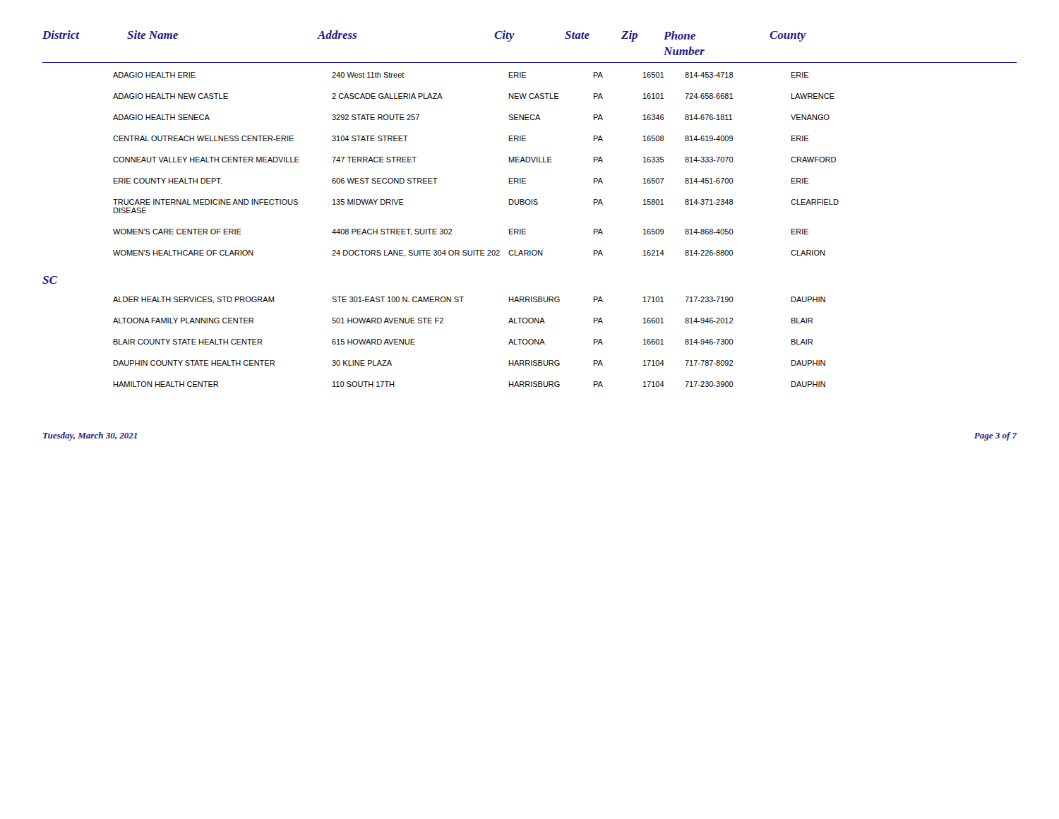District
Site Name
Address
City
State
Zip
Phone
Number
County
ADAGIO HEALTH ERIE
240 West 11th Street
ERIE
PA
16501
814-453-4718
ERIE
ADAGIO HEALTH NEW CASTLE
2 CASCADE GALLERIA PLAZA
NEW CASTLE
PA
16101
724-658-6681
LAWRENCE
ADAGIO HEALTH SENECA
3292 STATE ROUTE 257
SENECA
PA
16346
814-676-1811
VENANGO
CENTRAL OUTREACH WELLNESS CENTER-ERIE
3104 STATE STREET
ERIE
PA
16508
814-619-4009
ERIE
CONNEAUT VALLEY HEALTH CENTER MEADVILLE
747 TERRACE STREET
MEADVILLE
PA
16335
814-333-7070
CRAWFORD
ERIE COUNTY HEALTH DEPT.
606 WEST SECOND STREET
ERIE
PA
16507
814-451-6700
ERIE
TRUCARE INTERNAL MEDICINE AND INFECTIOUS DISEASE
135 MIDWAY DRIVE
DUBOIS
PA
15801
814-371-2348
CLEARFIELD
WOMEN'S CARE CENTER OF ERIE
4408 PEACH STREET, SUITE 302
ERIE
PA
16509
814-868-4050
ERIE
WOMEN'S HEALTHCARE OF CLARION
24 DOCTORS LANE, SUITE 304 OR SUITE 202
CLARION
PA
16214
814-226-8800
CLARION
SC
ALDER HEALTH SERVICES, STD PROGRAM
STE 301-EAST 100 N. CAMERON ST
HARRISBURG
PA
17101
717-233-7190
DAUPHIN
ALTOONA FAMILY PLANNING CENTER
501 HOWARD AVENUE STE F2
ALTOONA
PA
16601
814-946-2012
BLAIR
BLAIR COUNTY STATE HEALTH CENTER
615 HOWARD AVENUE
ALTOONA
PA
16601
814-946-7300
BLAIR
DAUPHIN COUNTY STATE HEALTH CENTER
30 KLINE PLAZA
HARRISBURG
PA
17104
717-787-8092
DAUPHIN
HAMILTON HEALTH CENTER
110 SOUTH 17TH
HARRISBURG
PA
17104
717-230-3900
DAUPHIN
Tuesday, March 30, 2021
Page 3 of 7